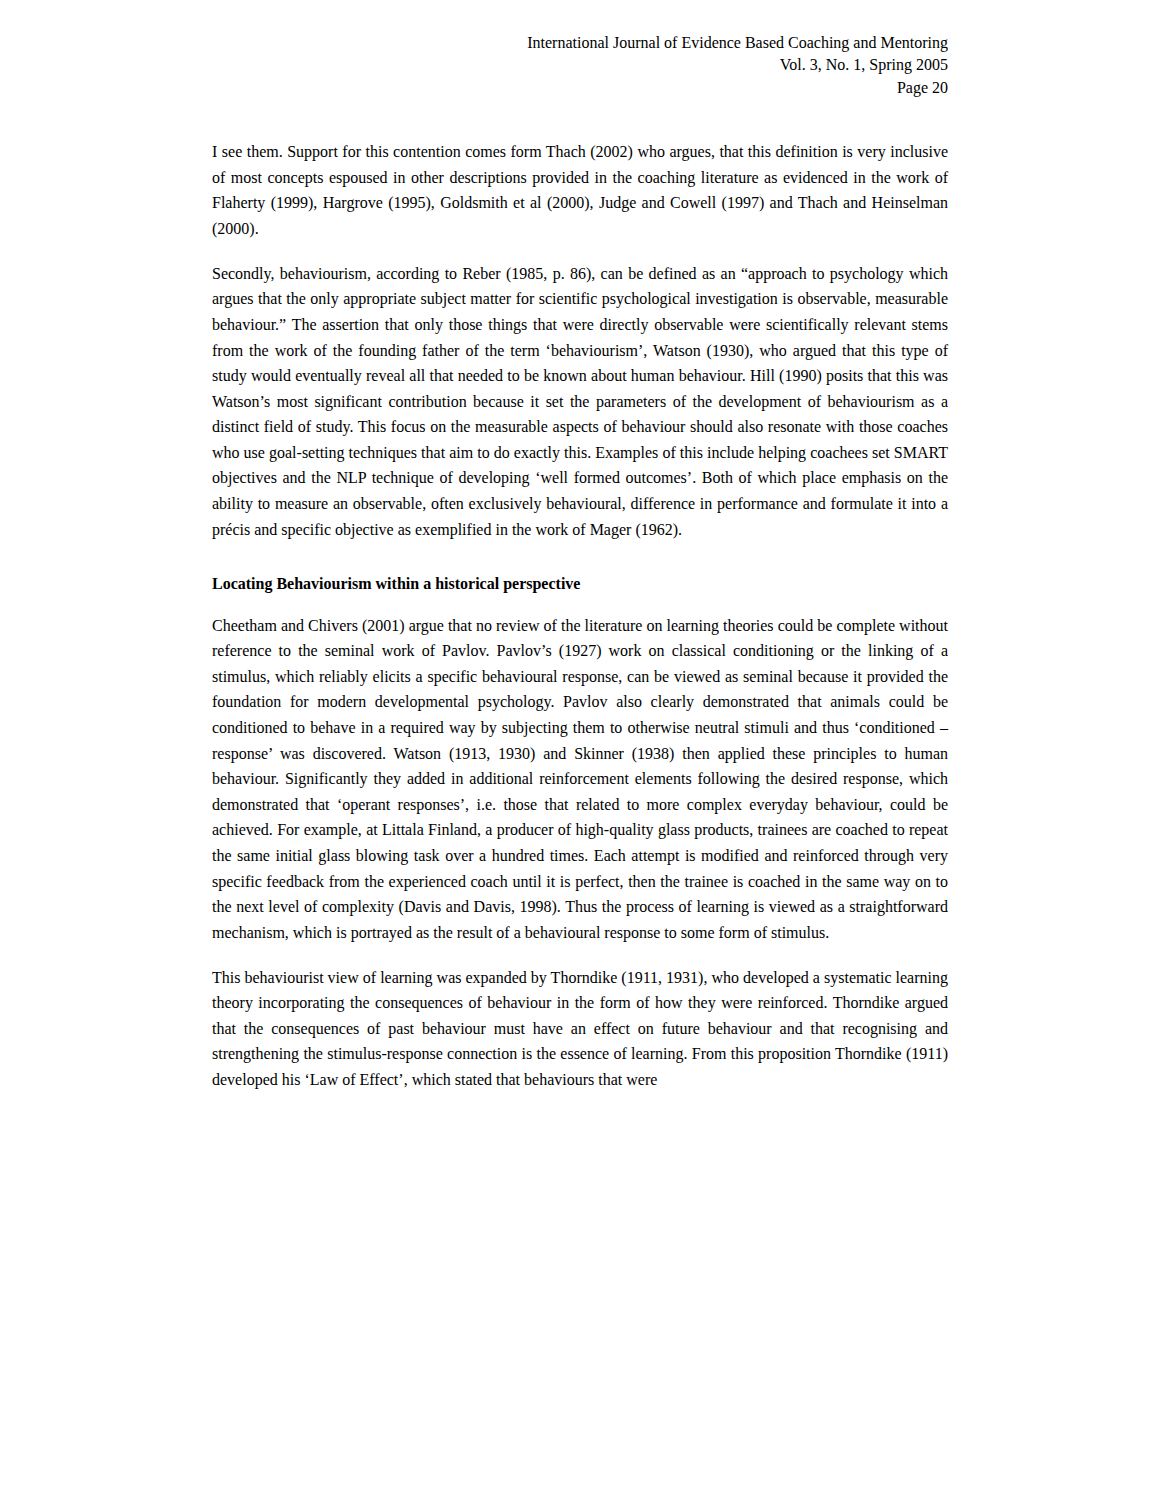International Journal of Evidence Based Coaching and Mentoring
Vol. 3, No. 1, Spring 2005
Page 20
I see them. Support for this contention comes form Thach (2002) who argues, that this definition is very inclusive of most concepts espoused in other descriptions provided in the coaching literature as evidenced in the work of Flaherty (1999), Hargrove (1995), Goldsmith et al (2000), Judge and Cowell (1997) and Thach and Heinselman (2000).
Secondly, behaviourism, according to Reber (1985, p. 86), can be defined as an “approach to psychology which argues that the only appropriate subject matter for scientific psychological investigation is observable, measurable behaviour.” The assertion that only those things that were directly observable were scientifically relevant stems from the work of the founding father of the term ‘behaviourism’, Watson (1930), who argued that this type of study would eventually reveal all that needed to be known about human behaviour. Hill (1990) posits that this was Watson’s most significant contribution because it set the parameters of the development of behaviourism as a distinct field of study. This focus on the measurable aspects of behaviour should also resonate with those coaches who use goal-setting techniques that aim to do exactly this. Examples of this include helping coachees set SMART objectives and the NLP technique of developing ‘well formed outcomes’. Both of which place emphasis on the ability to measure an observable, often exclusively behavioural, difference in performance and formulate it into a précis and specific objective as exemplified in the work of Mager (1962).
Locating Behaviourism within a historical perspective
Cheetham and Chivers (2001) argue that no review of the literature on learning theories could be complete without reference to the seminal work of Pavlov. Pavlov’s (1927) work on classical conditioning or the linking of a stimulus, which reliably elicits a specific behavioural response, can be viewed as seminal because it provided the foundation for modern developmental psychology. Pavlov also clearly demonstrated that animals could be conditioned to behave in a required way by subjecting them to otherwise neutral stimuli and thus ‘conditioned – response’ was discovered. Watson (1913, 1930) and Skinner (1938) then applied these principles to human behaviour. Significantly they added in additional reinforcement elements following the desired response, which demonstrated that ‘operant responses’, i.e. those that related to more complex everyday behaviour, could be achieved. For example, at Littala Finland, a producer of high-quality glass products, trainees are coached to repeat the same initial glass blowing task over a hundred times. Each attempt is modified and reinforced through very specific feedback from the experienced coach until it is perfect, then the trainee is coached in the same way on to the next level of complexity (Davis and Davis, 1998). Thus the process of learning is viewed as a straightforward mechanism, which is portrayed as the result of a behavioural response to some form of stimulus.
This behaviourist view of learning was expanded by Thorndike (1911, 1931), who developed a systematic learning theory incorporating the consequences of behaviour in the form of how they were reinforced. Thorndike argued that the consequences of past behaviour must have an effect on future behaviour and that recognising and strengthening the stimulus-response connection is the essence of learning. From this proposition Thorndike (1911) developed his ‘Law of Effect’, which stated that behaviours that were